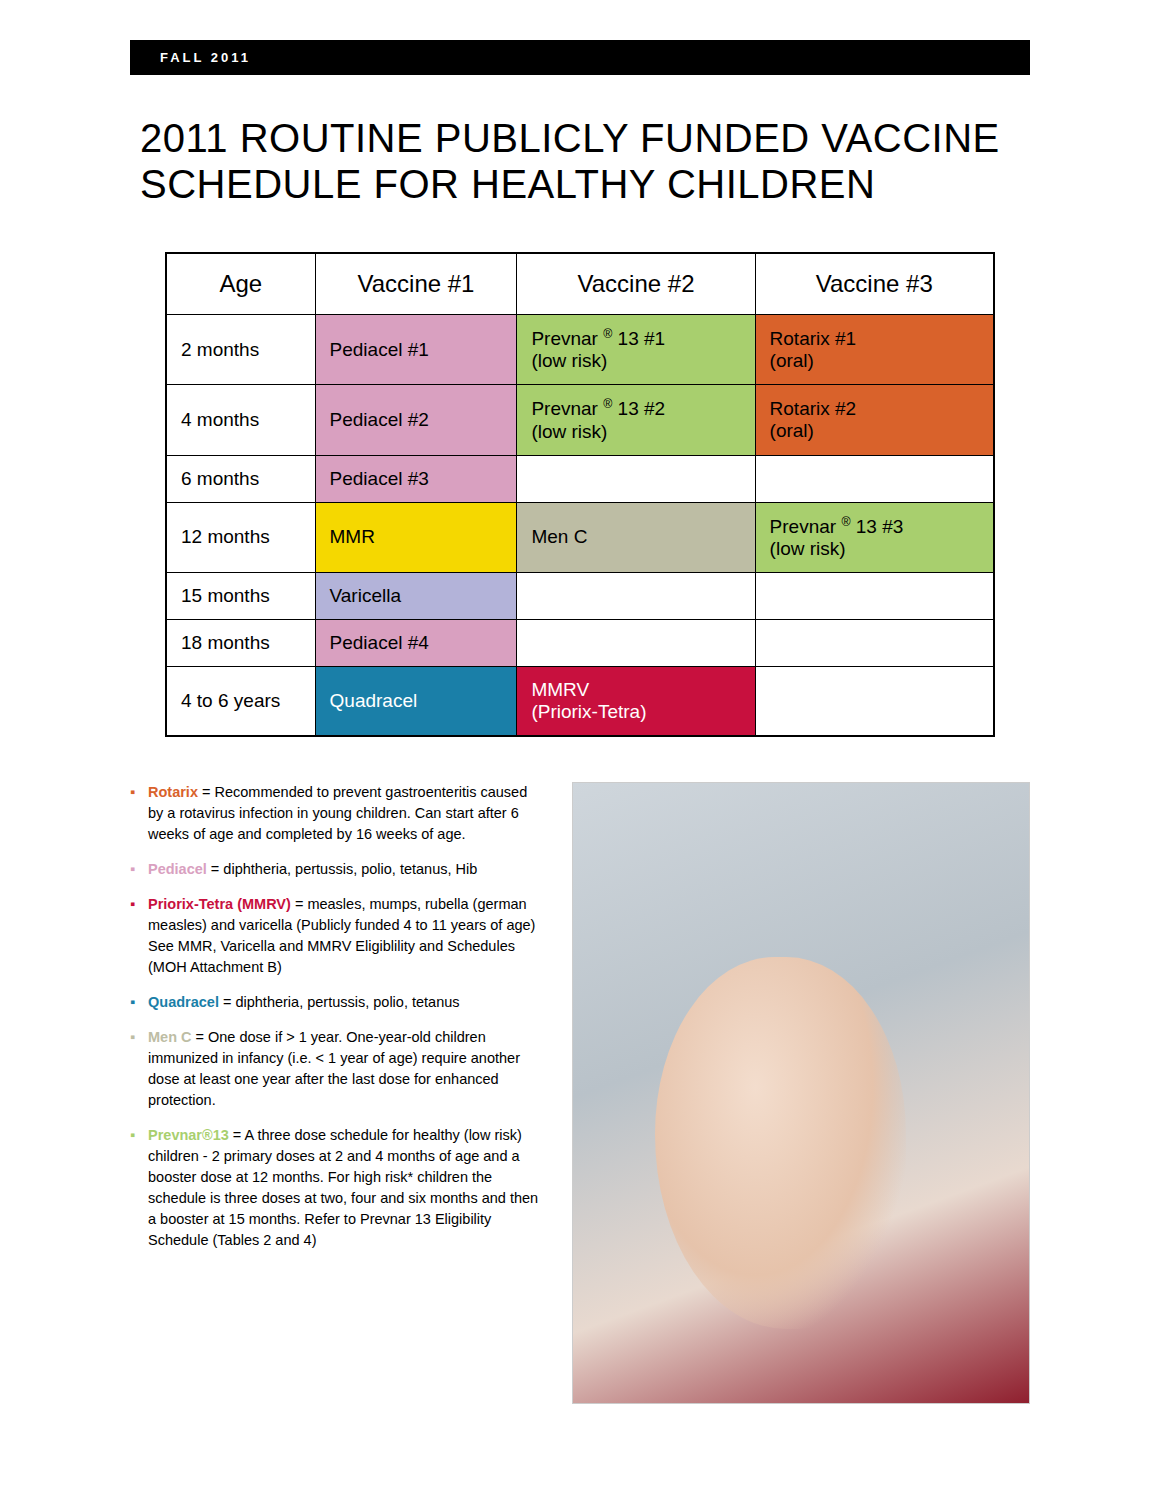FALL 2011
2011 ROUTINE PUBLICLY FUNDED VACCINE
SCHEDULE FOR HEALTHY CHILDREN
| Age | Vaccine #1 | Vaccine #2 | Vaccine #3 |
| --- | --- | --- | --- |
| 2 months | Pediacel #1 | Prevnar ® 13 #1 (low risk) | Rotarix #1 (oral) |
| 4 months | Pediacel #2 | Prevnar ® 13 #2 (low risk) | Rotarix #2 (oral) |
| 6 months | Pediacel #3 | | |
| 12 months | MMR | Men C | Prevnar ® 13 #3 (low risk) |
| 15 months | Varicella | | |
| 18 months | Pediacel #4 | | |
| 4 to 6 years | Quadracel | MMRV (Priorix-Tetra) | |
Rotarix = Recommended to prevent gastroenteritis caused by a rotavirus infection in young children. Can start after 6 weeks of age and completed by 16 weeks of age.
Pediacel = diphtheria, pertussis, polio, tetanus, Hib
Priorix-Tetra (MMRV) = measles, mumps, rubella (german measles) and varicella (Publicly funded 4 to 11 years of age) See MMR, Varicella and MMRV Eligiblility and Schedules (MOH Attachment B)
Quadracel = diphtheria, pertussis, polio, tetanus
Men C = One dose if > 1 year. One-year-old children immunized in infancy (i.e. < 1 year of age) require another dose at least one year after the last dose for enhanced protection.
Prevnar®13 = A three dose schedule for healthy (low risk) children - 2 primary doses at 2 and 4 months of age and a booster dose at 12 months. For high risk* children the schedule is three doses at two, four and six months and then a booster at 15 months. Refer to Prevnar 13 Eligibility Schedule (Tables 2 and 4)